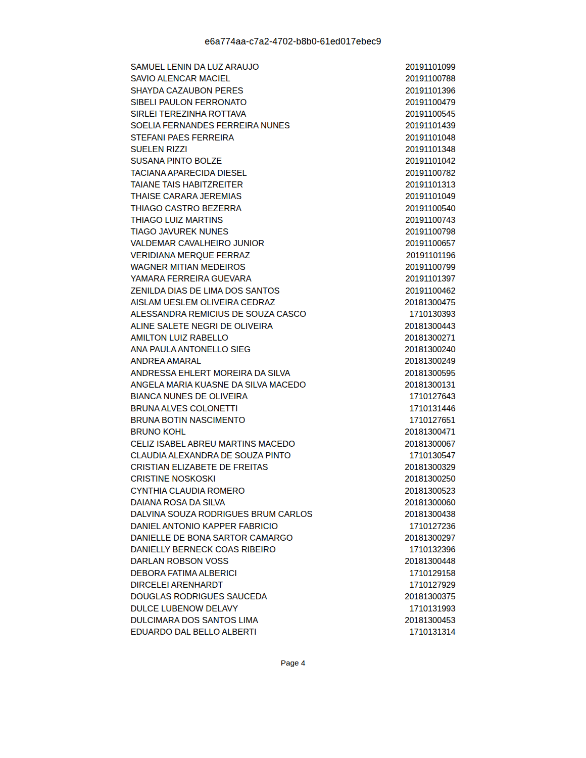e6a774aa-c7a2-4702-b8b0-61ed017ebec9
| SAMUEL LENIN DA LUZ ARAUJO | 20191101099 |
| SAVIO ALENCAR MACIEL | 20191100788 |
| SHAYDA CAZAUBON PERES | 20191101396 |
| SIBELI PAULON FERRONATO | 20191100479 |
| SIRLEI TEREZINHA ROTTAVA | 20191100545 |
| SOELIA FERNANDES FERREIRA NUNES | 20191101439 |
| STEFANI PAES FERREIRA | 20191101048 |
| SUELEN RIZZI | 20191101348 |
| SUSANA PINTO BOLZE | 20191101042 |
| TACIANA APARECIDA DIESEL | 20191100782 |
| TAIANE TAIS HABITZREITER | 20191101313 |
| THAISE CARARA JEREMIAS | 20191101049 |
| THIAGO CASTRO BEZERRA | 20191100540 |
| THIAGO LUIZ MARTINS | 20191100743 |
| TIAGO JAVUREK NUNES | 20191100798 |
| VALDEMAR CAVALHEIRO JUNIOR | 20191100657 |
| VERIDIANA MERQUE FERRAZ | 20191101196 |
| WAGNER MITIAN MEDEIROS | 20191100799 |
| YAMARA FERREIRA GUEVARA | 20191101397 |
| ZENILDA DIAS DE LIMA DOS SANTOS | 20191100462 |
| AISLAM UESLEM OLIVEIRA CEDRAZ | 20181300475 |
| ALESSANDRA REMICIUS DE SOUZA CASCO | 1710130393 |
| ALINE SALETE NEGRI DE OLIVEIRA | 20181300443 |
| AMILTON LUIZ RABELLO | 20181300271 |
| ANA PAULA ANTONELLO SIEG | 20181300240 |
| ANDREA AMARAL | 20181300249 |
| ANDRESSA EHLERT MOREIRA DA SILVA | 20181300595 |
| ANGELA MARIA KUASNE DA SILVA MACEDO | 20181300131 |
| BIANCA NUNES DE OLIVEIRA | 1710127643 |
| BRUNA ALVES COLONETTI | 1710131446 |
| BRUNA BOTIN NASCIMENTO | 1710127651 |
| BRUNO KOHL | 20181300471 |
| CELIZ ISABEL ABREU MARTINS MACEDO | 20181300067 |
| CLAUDIA ALEXANDRA DE SOUZA PINTO | 1710130547 |
| CRISTIAN ELIZABETE DE FREITAS | 20181300329 |
| CRISTINE NOSKOSKI | 20181300250 |
| CYNTHIA CLAUDIA ROMERO | 20181300523 |
| DAIANA ROSA DA SILVA | 20181300060 |
| DALVINA SOUZA RODRIGUES BRUM CARLOS | 20181300438 |
| DANIEL ANTONIO KAPPER FABRICIO | 1710127236 |
| DANIELLE DE BONA SARTOR CAMARGO | 20181300297 |
| DANIELLY BERNECK COAS RIBEIRO | 1710132396 |
| DARLAN ROBSON VOSS | 20181300448 |
| DEBORA FATIMA ALBERICI | 1710129158 |
| DIRCELEI ARENHARDT | 1710127929 |
| DOUGLAS RODRIGUES SAUCEDA | 20181300375 |
| DULCE LUBENOW DELAVY | 1710131993 |
| DULCIMARA DOS SANTOS LIMA | 20181300453 |
| EDUARDO DAL BELLO ALBERTI | 1710131314 |
Page 4